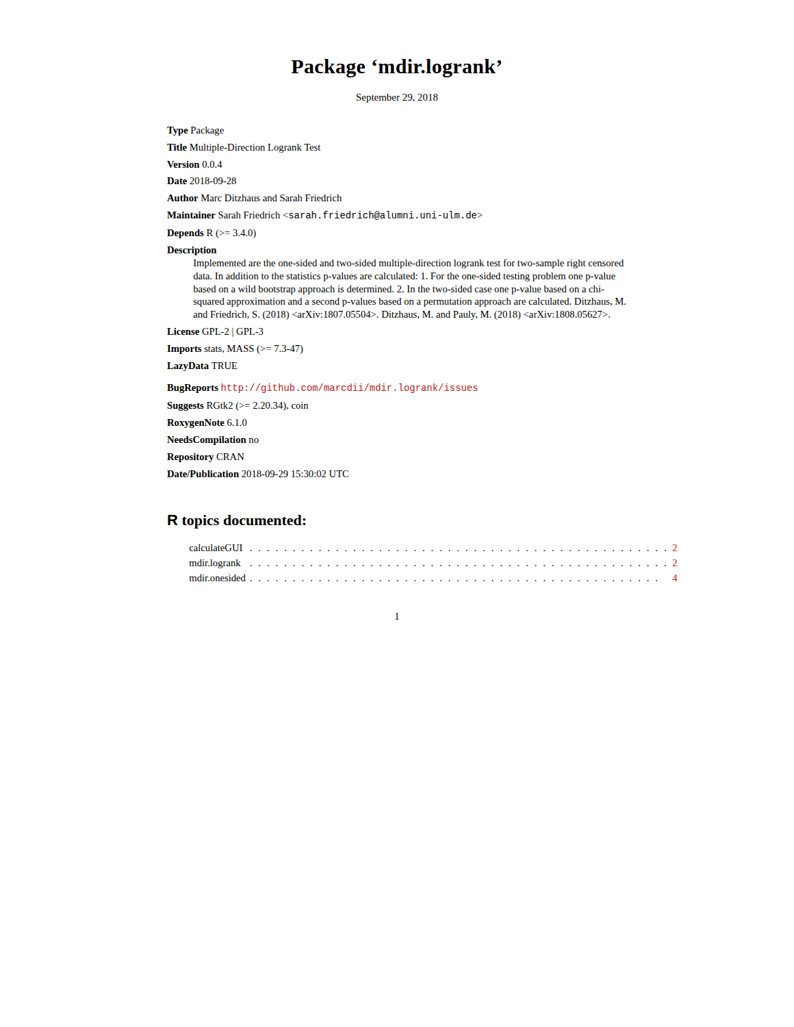Package ‘mdir.logrank’
September 29, 2018
Type
Package
Title
Multiple-Direction Logrank Test
Version
0.0.4
Date
2018-09-28
Author
Marc Ditzhaus and Sarah Friedrich
Maintainer
Sarah Friedrich <sarah.friedrich@alumni.uni-ulm.de>
Depends
R (>= 3.4.0)
Description
Implemented are the one-sided and two-sided multiple-direction logrank test for two-sample right censored data. In addition to the statistics p-values are calculated: 1. For the one-sided testing problem one p-value based on a wild bootstrap approach is determined. 2. In the two-sided case one p-value based on a chi-squared approximation and a second p-values based on a permutation approach are calculated. Ditzhaus, M. and Friedrich, S. (2018) <arXiv:1807.05504>. Ditzhaus, M. and Pauly, M. (2018) <arXiv:1808.05627>.
License
GPL-2 | GPL-3
Imports
stats, MASS (>= 7.3-47)
LazyData
TRUE
BugReports
http://github.com/marcdii/mdir.logrank/issues
Suggests
RGtk2 (>= 2.20.34), coin
RoxygenNote
6.1.0
NeedsCompilation
no
Repository
CRAN
Date/Publication
2018-09-29 15:30:02 UTC
R topics documented:
| calculateGUI | . . . . . . . . . . . . . . . . . . . . . . . . . . . . . . . . . . . . . . . . . . . . . . . . . | 2 |
| mdir.logrank | . . . . . . . . . . . . . . . . . . . . . . . . . . . . . . . . . . . . . . . . . . . . . . . . . | 2 |
| mdir.onesided | . . . . . . . . . . . . . . . . . . . . . . . . . . . . . . . . . . . . . . . . . . . . . . . . | 4 |
1